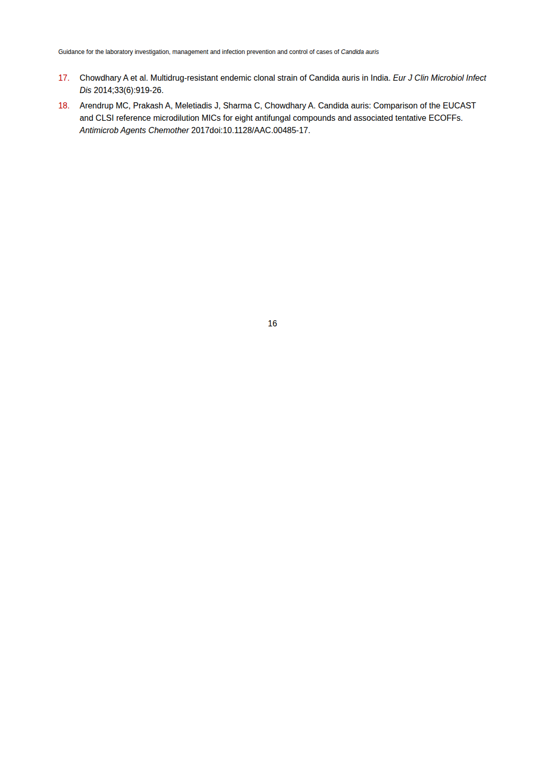Guidance for the laboratory investigation, management and infection prevention and control of cases of Candida auris
17. Chowdhary A et al. Multidrug-resistant endemic clonal strain of Candida auris in India. Eur J Clin Microbiol Infect Dis 2014;33(6):919-26.
18. Arendrup MC, Prakash A, Meletiadis J, Sharma C, Chowdhary A. Candida auris: Comparison of the EUCAST and CLSI reference microdilution MICs for eight antifungal compounds and associated tentative ECOFFs. Antimicrob Agents Chemother 2017doi:10.1128/AAC.00485-17.
16